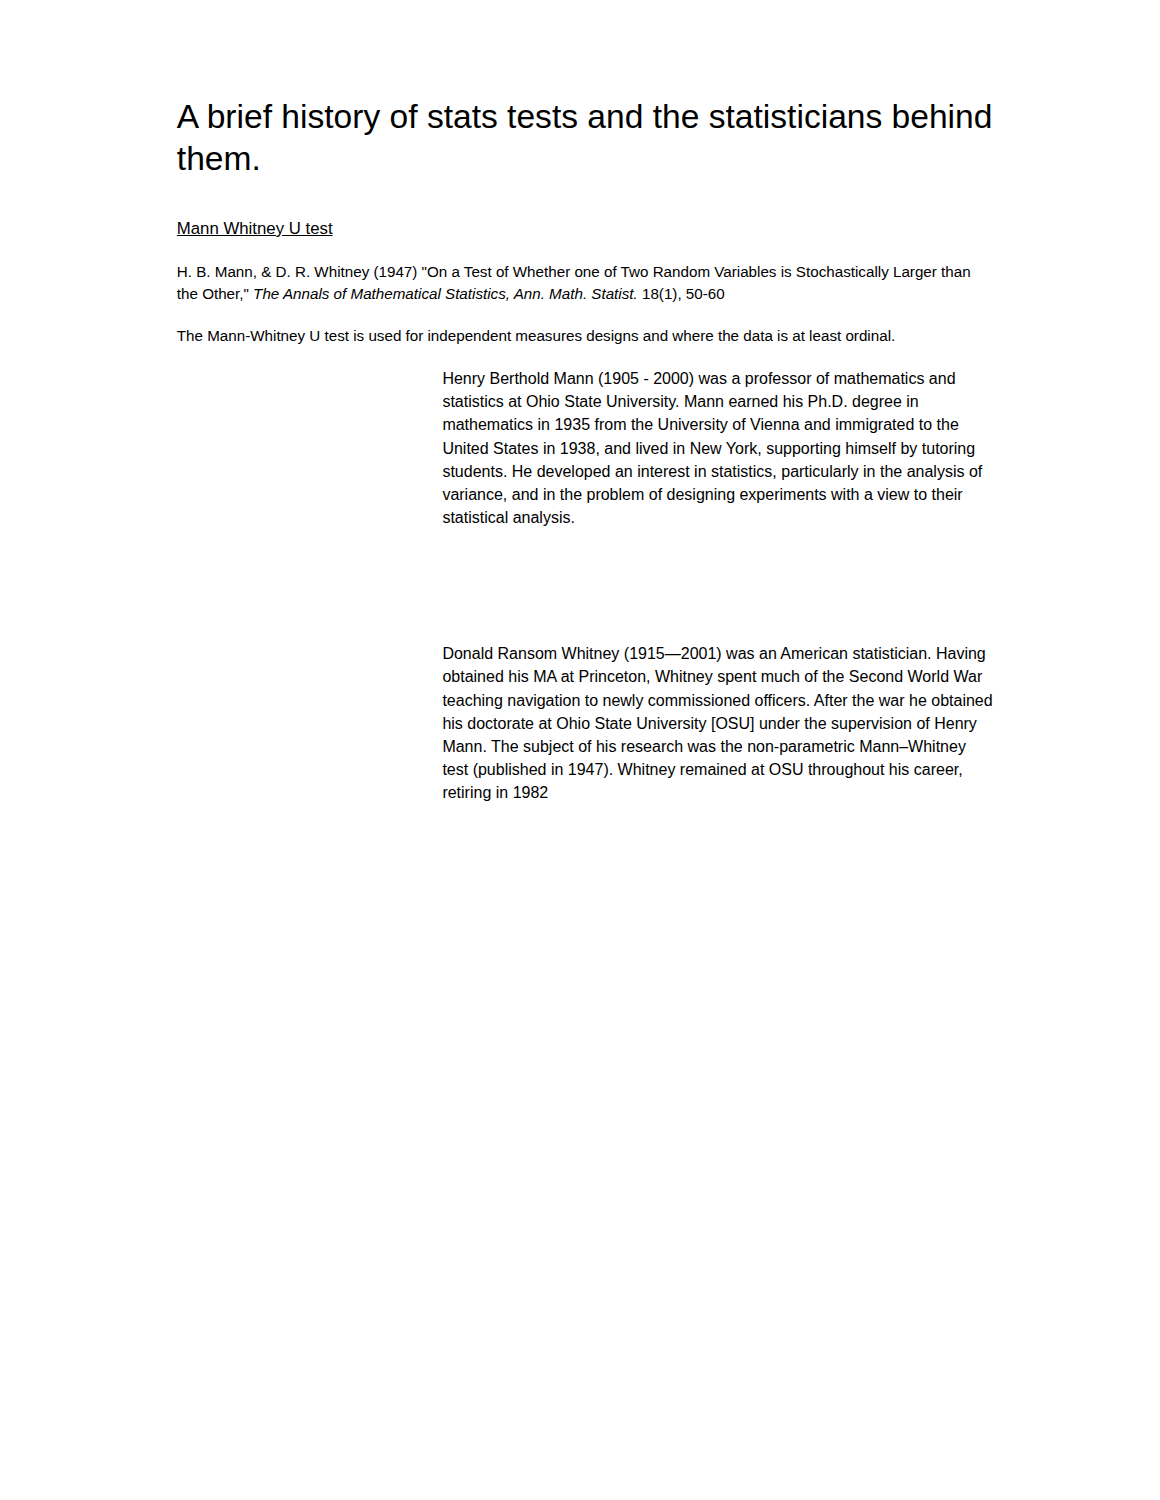A brief history of stats tests and the statisticians behind them.
Mann Whitney U test
H. B. Mann, & D. R. Whitney (1947) "On a Test of Whether one of Two Random Variables is Stochastically Larger than the Other," The Annals of Mathematical Statistics, Ann. Math. Statist. 18(1), 50-60
The Mann-Whitney U test is used for independent measures designs and where the data is at least ordinal.
Henry Berthold Mann (1905 - 2000) was a professor of mathematics and statistics at Ohio State University. Mann earned his Ph.D. degree in mathematics in 1935 from the University of Vienna and immigrated to the United States in 1938, and lived in New York, supporting himself by tutoring students. He developed an interest in statistics, particularly in the analysis of variance, and in the problem of designing experiments with a view to their statistical analysis.
Donald Ransom Whitney (1915—2001) was an American statistician. Having obtained his MA at Princeton, Whitney spent much of the Second World War teaching navigation to newly commissioned officers. After the war he obtained his doctorate at Ohio State University [OSU] under the supervision of Henry Mann. The subject of his research was the non-parametric Mann–Whitney test (published in 1947). Whitney remained at OSU throughout his career, retiring in 1982